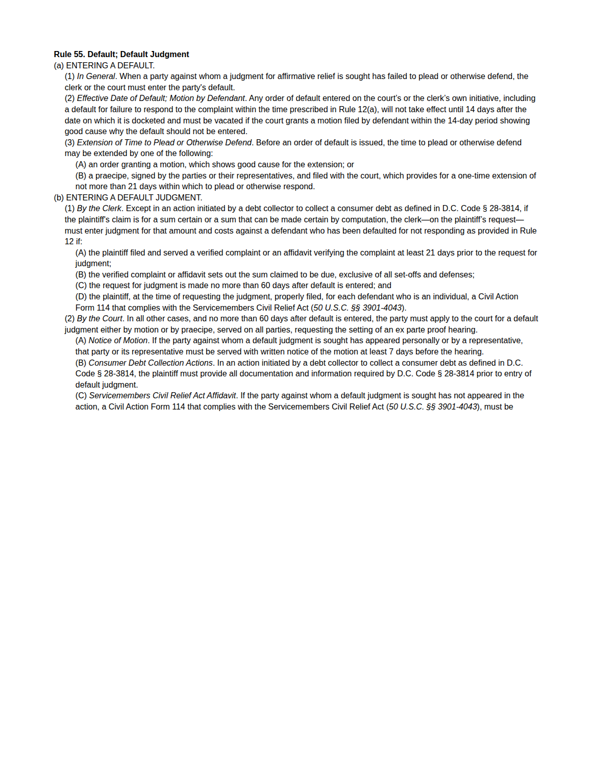Rule 55. Default; Default Judgment
(a) ENTERING A DEFAULT.
(1) In General. When a party against whom a judgment for affirmative relief is sought has failed to plead or otherwise defend, the clerk or the court must enter the party's default.
(2) Effective Date of Default; Motion by Defendant. Any order of default entered on the court’s or the clerk’s own initiative, including a default for failure to respond to the complaint within the time prescribed in Rule 12(a), will not take effect until 14 days after the date on which it is docketed and must be vacated if the court grants a motion filed by defendant within the 14-day period showing good cause why the default should not be entered.
(3) Extension of Time to Plead or Otherwise Defend. Before an order of default is issued, the time to plead or otherwise defend may be extended by one of the following:
(A) an order granting a motion, which shows good cause for the extension; or
(B) a praecipe, signed by the parties or their representatives, and filed with the court, which provides for a one-time extension of not more than 21 days within which to plead or otherwise respond.
(b) ENTERING A DEFAULT JUDGMENT.
(1) By the Clerk. Except in an action initiated by a debt collector to collect a consumer debt as defined in D.C. Code § 28-3814, if the plaintiff's claim is for a sum certain or a sum that can be made certain by computation, the clerk—on the plaintiff’s request—must enter judgment for that amount and costs against a defendant who has been defaulted for not responding as provided in Rule 12 if:
(A) the plaintiff filed and served a verified complaint or an affidavit verifying the complaint at least 21 days prior to the request for judgment;
(B) the verified complaint or affidavit sets out the sum claimed to be due, exclusive of all set-offs and defenses;
(C) the request for judgment is made no more than 60 days after default is entered; and
(D) the plaintiff, at the time of requesting the judgment, properly filed, for each defendant who is an individual, a Civil Action Form 114 that complies with the Servicemembers Civil Relief Act (50 U.S.C. §§ 3901-4043).
(2) By the Court. In all other cases, and no more than 60 days after default is entered, the party must apply to the court for a default judgment either by motion or by praecipe, served on all parties, requesting the setting of an ex parte proof hearing.
(A) Notice of Motion. If the party against whom a default judgment is sought has appeared personally or by a representative, that party or its representative must be served with written notice of the motion at least 7 days before the hearing.
(B) Consumer Debt Collection Actions. In an action initiated by a debt collector to collect a consumer debt as defined in D.C. Code § 28-3814, the plaintiff must provide all documentation and information required by D.C. Code § 28-3814 prior to entry of default judgment.
(C) Servicemembers Civil Relief Act Affidavit. If the party against whom a default judgment is sought has not appeared in the action, a Civil Action Form 114 that complies with the Servicemembers Civil Relief Act (50 U.S.C. §§ 3901-4043), must be